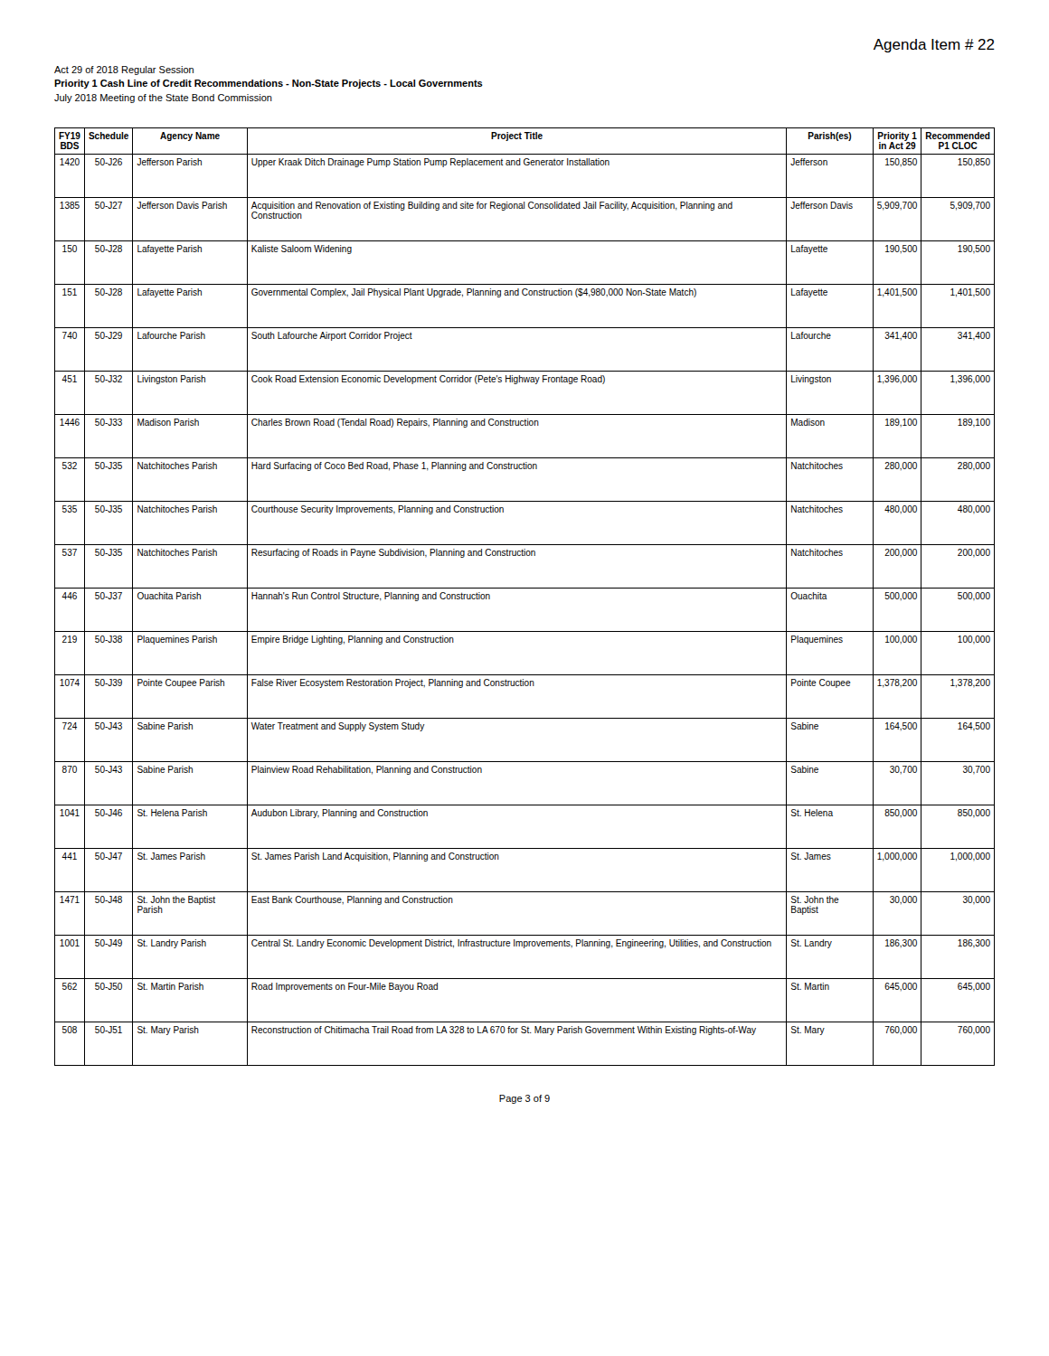Agenda Item # 22
Act 29 of 2018 Regular Session
Priority 1 Cash Line of Credit Recommendations - Non-State Projects - Local Governments
July 2018 Meeting of the State Bond Commission
| FY19 BDS | Schedule | Agency Name | Project Title | Parish(es) | Priority 1 in Act 29 | Recommended P1 CLOC |
| --- | --- | --- | --- | --- | --- | --- |
| 1420 | 50-J26 | Jefferson Parish | Upper Kraak Ditch Drainage Pump Station Pump Replacement and Generator Installation | Jefferson | 150,850 | 150,850 |
| 1385 | 50-J27 | Jefferson Davis Parish | Acquisition and Renovation of Existing Building and site for Regional Consolidated Jail Facility, Acquisition, Planning and Construction | Jefferson Davis | 5,909,700 | 5,909,700 |
| 150 | 50-J28 | Lafayette Parish | Kaliste Saloom Widening | Lafayette | 190,500 | 190,500 |
| 151 | 50-J28 | Lafayette Parish | Governmental Complex, Jail Physical Plant Upgrade, Planning and Construction ($4,980,000 Non-State Match) | Lafayette | 1,401,500 | 1,401,500 |
| 740 | 50-J29 | Lafourche Parish | South Lafourche Airport Corridor Project | Lafourche | 341,400 | 341,400 |
| 451 | 50-J32 | Livingston Parish | Cook Road Extension Economic Development Corridor (Pete's Highway Frontage Road) | Livingston | 1,396,000 | 1,396,000 |
| 1446 | 50-J33 | Madison Parish | Charles Brown Road (Tendal Road) Repairs, Planning and Construction | Madison | 189,100 | 189,100 |
| 532 | 50-J35 | Natchitoches Parish | Hard Surfacing of Coco Bed Road, Phase 1, Planning and Construction | Natchitoches | 280,000 | 280,000 |
| 535 | 50-J35 | Natchitoches Parish | Courthouse Security Improvements, Planning and Construction | Natchitoches | 480,000 | 480,000 |
| 537 | 50-J35 | Natchitoches Parish | Resurfacing of Roads in Payne Subdivision, Planning and Construction | Natchitoches | 200,000 | 200,000 |
| 446 | 50-J37 | Ouachita Parish | Hannah's Run Control Structure, Planning and Construction | Ouachita | 500,000 | 500,000 |
| 219 | 50-J38 | Plaquemines Parish | Empire Bridge Lighting, Planning and Construction | Plaquemines | 100,000 | 100,000 |
| 1074 | 50-J39 | Pointe Coupee Parish | False River Ecosystem Restoration Project, Planning and Construction | Pointe Coupee | 1,378,200 | 1,378,200 |
| 724 | 50-J43 | Sabine Parish | Water Treatment and Supply System Study | Sabine | 164,500 | 164,500 |
| 870 | 50-J43 | Sabine Parish | Plainview Road Rehabilitation, Planning and Construction | Sabine | 30,700 | 30,700 |
| 1041 | 50-J46 | St. Helena Parish | Audubon Library, Planning and Construction | St. Helena | 850,000 | 850,000 |
| 441 | 50-J47 | St. James Parish | St. James Parish Land Acquisition, Planning and Construction | St. James | 1,000,000 | 1,000,000 |
| 1471 | 50-J48 | St. John the Baptist Parish | East Bank Courthouse, Planning and Construction | St. John the Baptist | 30,000 | 30,000 |
| 1001 | 50-J49 | St. Landry Parish | Central St. Landry Economic Development District, Infrastructure Improvements, Planning, Engineering, Utilities, and Construction | St. Landry | 186,300 | 186,300 |
| 562 | 50-J50 | St. Martin Parish | Road Improvements on Four-Mile Bayou Road | St. Martin | 645,000 | 645,000 |
| 508 | 50-J51 | St. Mary Parish | Reconstruction of Chitimacha Trail Road from LA 328 to LA 670 for St. Mary Parish Government Within Existing Rights-of-Way | St. Mary | 760,000 | 760,000 |
Page 3 of 9